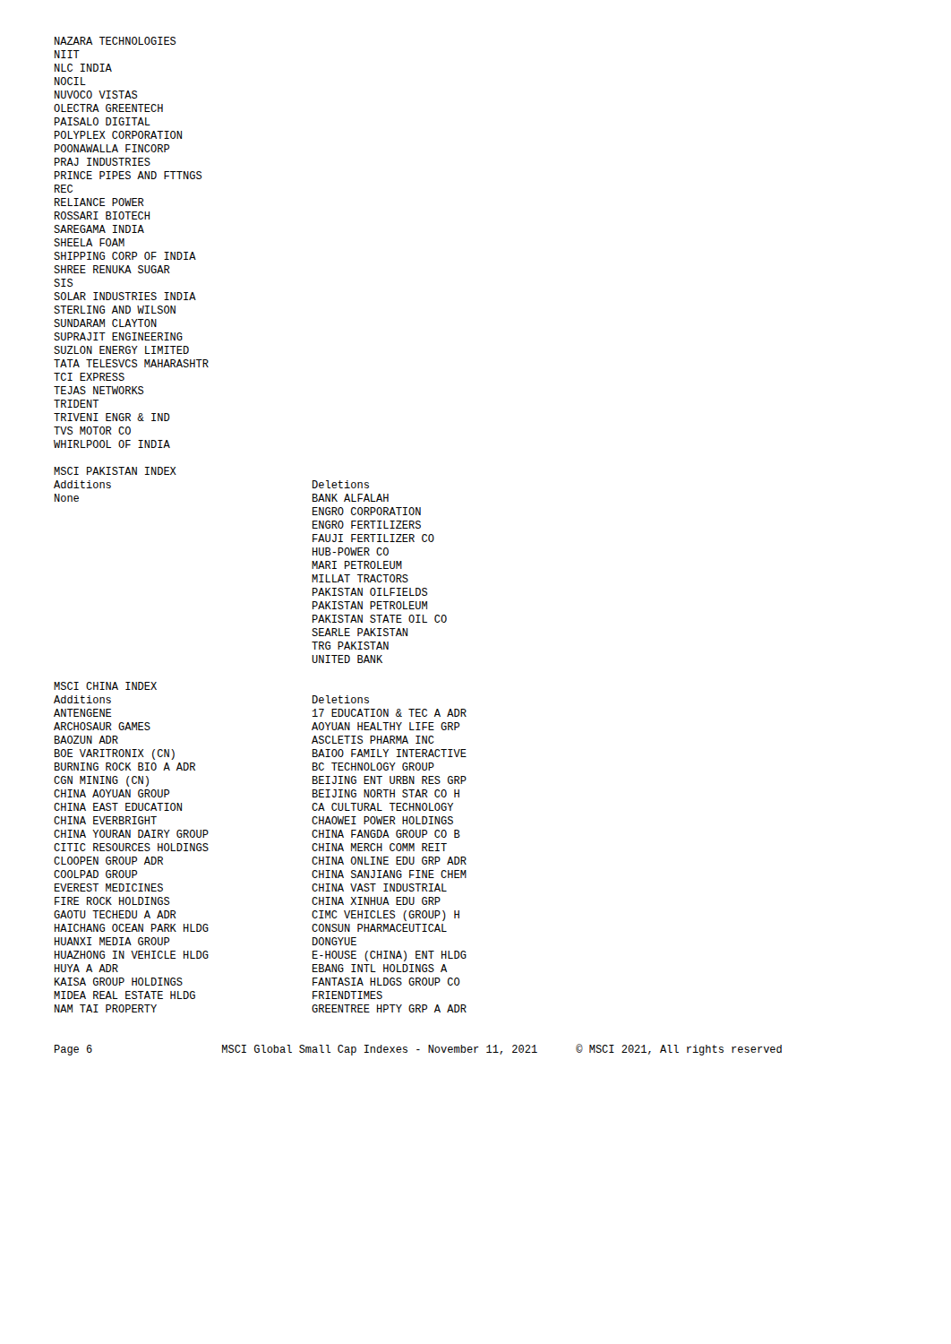NAZARA TECHNOLOGIES
NIIT
NLC INDIA
NOCIL
NUVOCO VISTAS
OLECTRA GREENTECH
PAISALO DIGITAL
POLYPLEX CORPORATION
POONAWALLA FINCORP
PRAJ INDUSTRIES
PRINCE PIPES AND FTTNGS
REC
RELIANCE POWER
ROSSARI BIOTECH
SAREGAMA INDIA
SHEELA FOAM
SHIPPING CORP OF INDIA
SHREE RENUKA SUGAR
SIS
SOLAR INDUSTRIES INDIA
STERLING AND WILSON
SUNDARAM CLAYTON
SUPRAJIT ENGINEERING
SUZLON ENERGY LIMITED
TATA TELESVCS MAHARASHTR
TCI EXPRESS
TEJAS NETWORKS
TRIDENT
TRIVENI ENGR & IND
TVS MOTOR CO
WHIRLPOOL OF INDIA
MSCI PAKISTAN INDEX
Additions                               Deletions
None                                    BANK ALFALAH
                                        ENGRO CORPORATION
                                        ENGRO FERTILIZERS
                                        FAUJI FERTILIZER CO
                                        HUB-POWER CO
                                        MARI PETROLEUM
                                        MILLAT TRACTORS
                                        PAKISTAN OILFIELDS
                                        PAKISTAN PETROLEUM
                                        PAKISTAN STATE OIL CO
                                        SEARLE PAKISTAN
                                        TRG PAKISTAN
                                        UNITED BANK
MSCI CHINA INDEX
Additions                               Deletions
ANTENGENE                               17 EDUCATION & TEC A ADR
ARCHOSAUR GAMES                         AOYUAN HEALTHY LIFE GRP
BAOZUN ADR                              ASCLETIS PHARMA INC
BOE VARITRONIX (CN)                     BAIOO FAMILY INTERACTIVE
BURNING ROCK BIO A ADR                  BC TECHNOLOGY GROUP
CGN MINING (CN)                         BEIJING ENT URBN RES GRP
CHINA AOYUAN GROUP                      BEIJING NORTH STAR CO H
CHINA EAST EDUCATION                    CA CULTURAL TECHNOLOGY
CHINA EVERBRIGHT                        CHAOWEI POWER HOLDINGS
CHINA YOURAN DAIRY GROUP                CHINA FANGDA GROUP CO B
CITIC RESOURCES HOLDINGS                CHINA MERCH COMM REIT
CLOOPEN GROUP ADR                       CHINA ONLINE EDU GRP ADR
COOLPAD GROUP                           CHINA SANJIANG FINE CHEM
EVEREST MEDICINES                       CHINA VAST INDUSTRIAL
FIRE ROCK HOLDINGS                      CHINA XINHUA EDU GRP
GAOTU TECHEDU A ADR                     CIMC VEHICLES (GROUP) H
HAICHANG OCEAN PARK HLDG                CONSUN PHARMACEUTICAL
HUANXI MEDIA GROUP                      DONGYUE
HUAZHONG IN VEHICLE HLDG                E-HOUSE (CHINA) ENT HLDG
HUYA A ADR                              EBANG INTL HOLDINGS A
KAISA GROUP HOLDINGS                    FANTASIA HLDGS GROUP CO
MIDEA REAL ESTATE HLDG                  FRIENDTIMES
NAM TAI PROPERTY                        GREENTREE HPTY GRP A ADR
Page 6 MSCI Global Small Cap Indexes - November 11, 2021 © MSCI 2021, All rights reserved